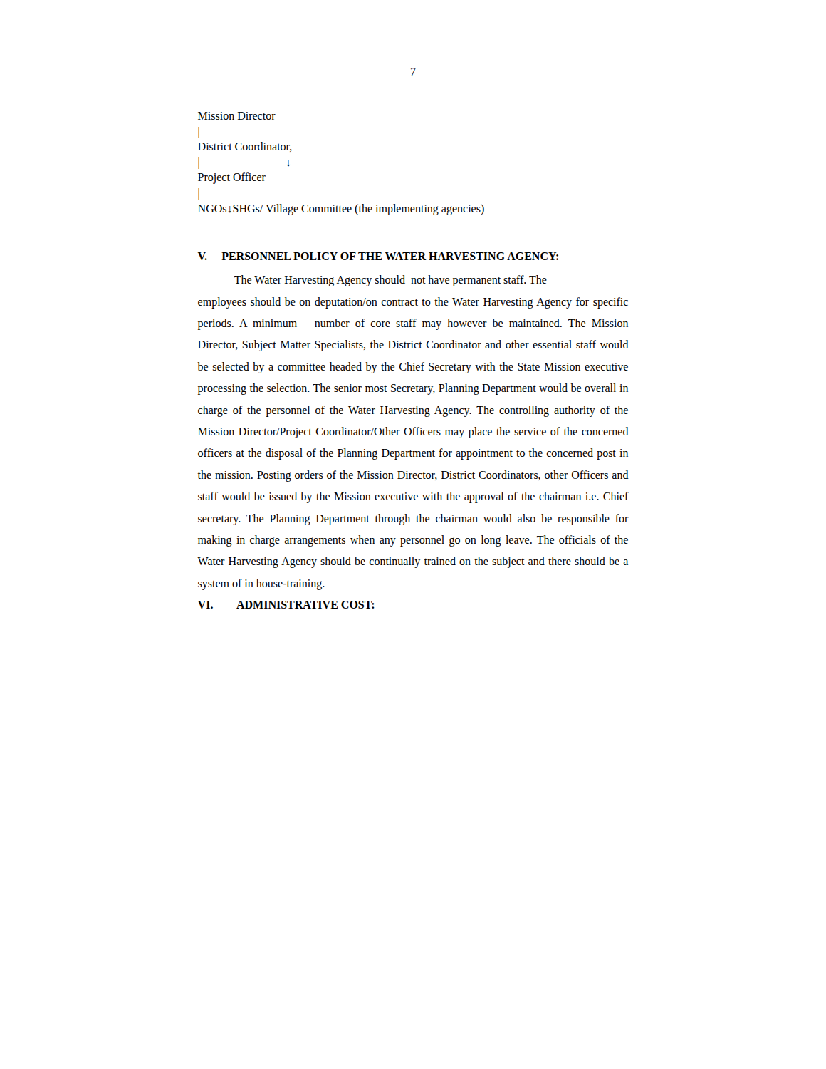7
Mission Director
|
District Coordinator,
|↓
Project Officer
|
NGOs↓SHGs/ Village Committee (the implementing agencies)
V. PERSONNEL POLICY OF THE WATER HARVESTING AGENCY:
The Water Harvesting Agency should not have permanent staff. The
employees should be on deputation/on contract to the Water Harvesting Agency for specific periods. A minimum number of core staff may however be maintained. The Mission Director, Subject Matter Specialists, the District Coordinator and other essential staff would be selected by a committee headed by the Chief Secretary with the State Mission executive processing the selection. The senior most Secretary, Planning Department would be overall in charge of the personnel of the Water Harvesting Agency. The controlling authority of the Mission Director/Project Coordinator/Other Officers may place the service of the concerned officers at the disposal of the Planning Department for appointment to the concerned post in the mission. Posting orders of the Mission Director, District Coordinators, other Officers and staff would be issued by the Mission executive with the approval of the chairman i.e. Chief secretary. The Planning Department through the chairman would also be responsible for making in charge arrangements when any personnel go on long leave. The officials of the Water Harvesting Agency should be continually trained on the subject and there should be a system of in house-training.
VI. ADMINISTRATIVE COST: